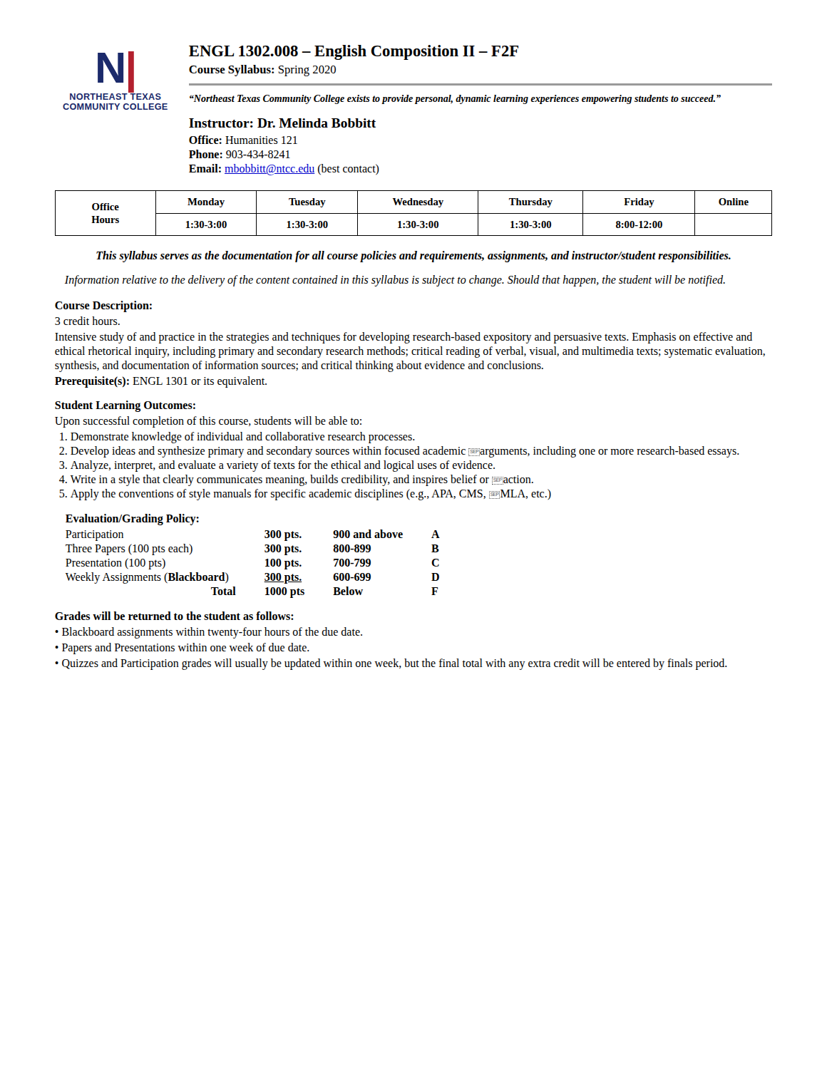N|
NORTHEAST TEXAS
COMMUNITY COLLEGE
ENGL 1302.008 – English Composition II – F2F
Course Syllabus: Spring 2020
“Northeast Texas Community College exists to provide personal, dynamic learning experiences empowering students to succeed.”
Instructor: Dr. Melinda Bobbitt
Office: Humanities 121
Phone: 903-434-8241
Email: mbobbitt@ntcc.edu (best contact)
| Office Hours | Monday | Tuesday | Wednesday | Thursday | Friday | Online |
| 1:30-3:00 | 1:30-3:00 | 1:30-3:00 | 1:30-3:00 | 8:00-12:00 | |
This syllabus serves as the documentation for all course policies and requirements, assignments, and instructor/student responsibilities.
Information relative to the delivery of the content contained in this syllabus is subject to change. Should that happen, the student will be notified.
Course Description:
3 credit hours.
Intensive study of and practice in the strategies and techniques for developing research-based expository and persuasive texts. Emphasis on effective and ethical rhetorical inquiry, including primary and secondary research methods; critical reading of verbal, visual, and multimedia texts; systematic evaluation, synthesis, and documentation of information sources; and critical thinking about evidence and conclusions.
Prerequisite(s): ENGL 1301 or its equivalent.
Student Learning Outcomes:
Upon successful completion of this course, students will be able to:
Demonstrate knowledge of individual and collaborative research processes.
Develop ideas and synthesize primary and secondary sources within focused academic SEParguments, including one or more research-based essays.
Analyze, interpret, and evaluate a variety of texts for the ethical and logical uses of evidence.
Write in a style that clearly communicates meaning, builds credibility, and inspires belief or SEPaction.
Apply the conventions of style manuals for specific academic disciplines (e.g., APA, CMS, SEPMLA, etc.)
Evaluation/Grading Policy:
| Participation | 300 pts. | 900 and above | A |
| Three Papers (100 pts each) | 300 pts. | 800-899 | B |
| Presentation (100 pts) | 100 pts. | 700-799 | C |
| Weekly Assignments ( Blackboard ) | 300 pts. | 600-699 | D |
| Total | 1000 pts | Below | F |
Grades will be returned to the student as follows:
Blackboard assignments within twenty-four hours of the due date.
Papers and Presentations within one week of due date.
Quizzes and Participation grades will usually be updated within one week, but the final total with any extra credit will be entered by finals period.